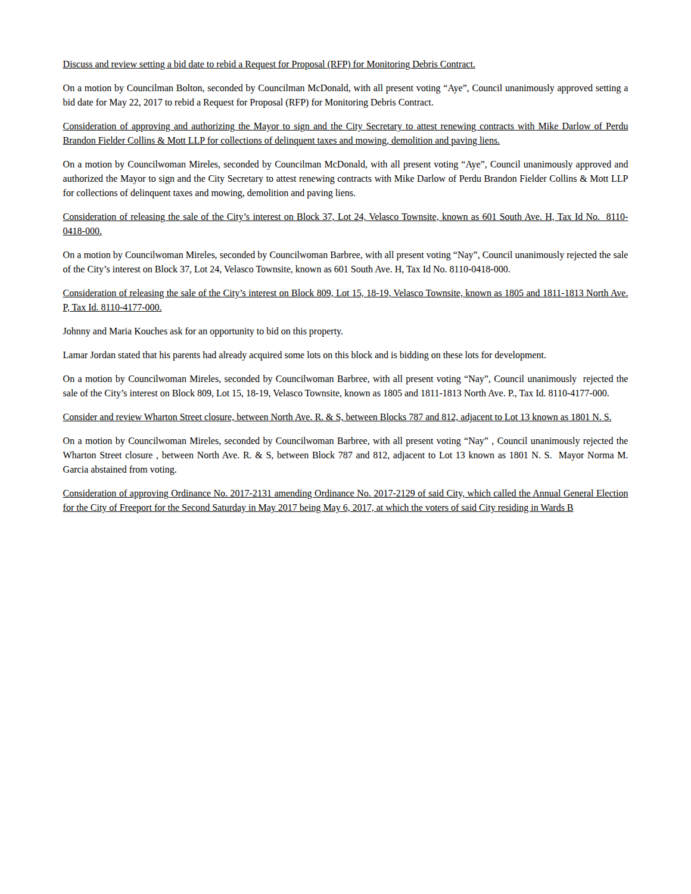Discuss and review setting a bid date to rebid a Request for Proposal (RFP) for Monitoring Debris Contract.
On a motion by Councilman Bolton, seconded by Councilman McDonald, with all present voting “Aye”, Council unanimously approved setting a bid date for May 22, 2017 to rebid a Request for Proposal (RFP) for Monitoring Debris Contract.
Consideration of approving and authorizing the Mayor to sign and the City Secretary to attest renewing contracts with Mike Darlow of Perdu Brandon Fielder Collins & Mott LLP for collections of delinquent taxes and mowing, demolition and paving liens.
On a motion by Councilwoman Mireles, seconded by Councilman McDonald, with all present voting “Aye”, Council unanimously approved and authorized the Mayor to sign and the City Secretary to attest renewing contracts with Mike Darlow of Perdu Brandon Fielder Collins & Mott LLP for collections of delinquent taxes and mowing, demolition and paving liens.
Consideration of releasing the sale of the City’s interest on Block 37, Lot 24, Velasco Townsite, known as 601 South Ave. H, Tax Id No. 8110-0418-000.
On a motion by Councilwoman Mireles, seconded by Councilwoman Barbree, with all present voting “Nay”, Council unanimously rejected the sale of the City’s interest on Block 37, Lot 24, Velasco Townsite, known as 601 South Ave. H, Tax Id No. 8110-0418-000.
Consideration of releasing the sale of the City’s interest on Block 809, Lot 15, 18-19, Velasco Townsite, known as 1805 and 1811-1813 North Ave. P, Tax Id. 8110-4177-000.
Johnny and Maria Kouches ask for an opportunity to bid on this property.
Lamar Jordan stated that his parents had already acquired some lots on this block and is bidding on these lots for development.
On a motion by Councilwoman Mireles, seconded by Councilwoman Barbree, with all present voting “Nay”, Council unanimously rejected the sale of the City’s interest on Block 809, Lot 15, 18-19, Velasco Townsite, known as 1805 and 1811-1813 North Ave. P., Tax Id. 8110-4177-000.
Consider and review Wharton Street closure, between North Ave. R. & S, between Blocks 787 and 812, adjacent to Lot 13 known as 1801 N. S.
On a motion by Councilwoman Mireles, seconded by Councilwoman Barbree, with all present voting “Nay” , Council unanimously rejected the Wharton Street closure , between North Ave. R. & S, between Block 787 and 812, adjacent to Lot 13 known as 1801 N. S. Mayor Norma M. Garcia abstained from voting.
Consideration of approving Ordinance No. 2017-2131 amending Ordinance No. 2017-2129 of said City, which called the Annual General Election for the City of Freeport for the Second Saturday in May 2017 being May 6, 2017, at which the voters of said City residing in Wards B